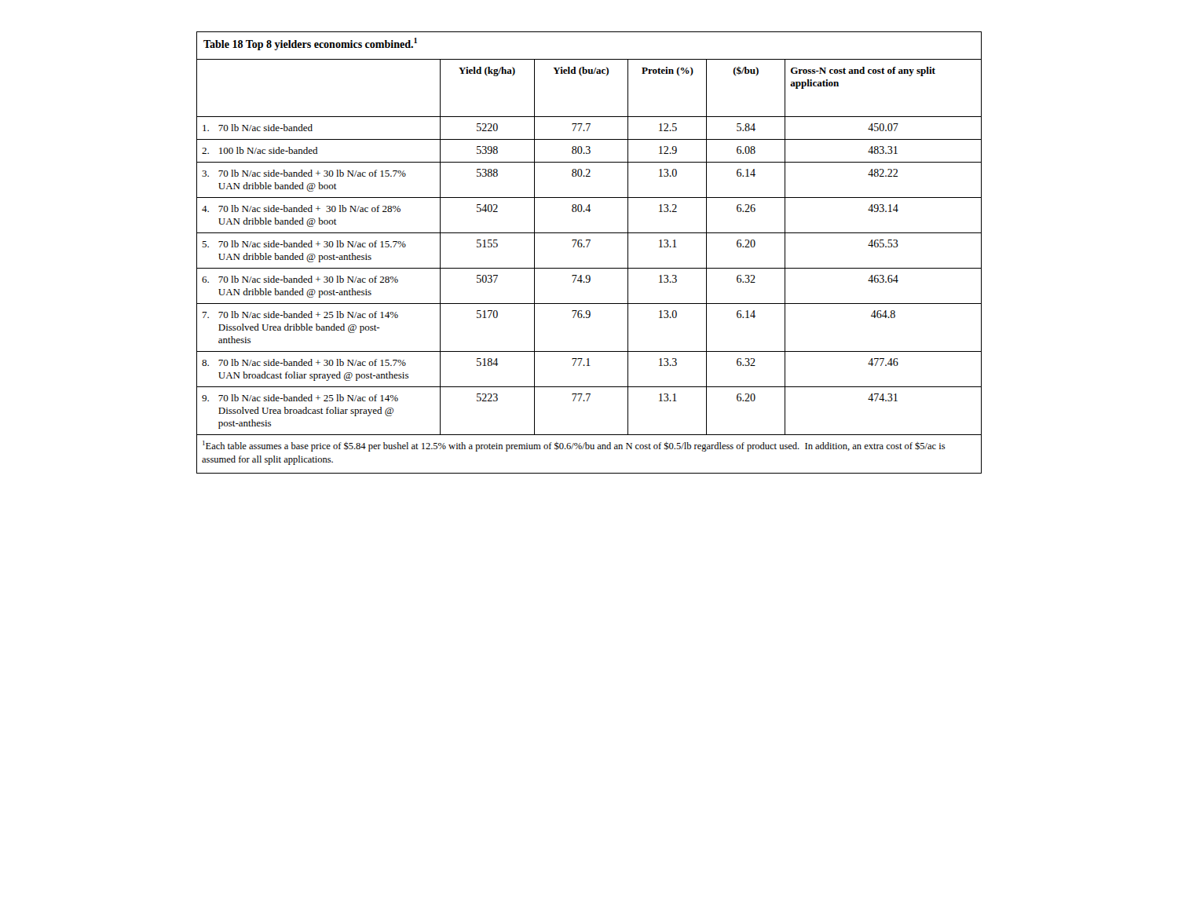| Table 18 Top 8 yielders economics combined. 1 |
| | Yield (kg/ha) | Yield (bu/ac) | Protein (%) | ($/bu) | Gross-N cost and cost of any split application |
| 1. 70 lb N/ac side-banded | 5220 | 77.7 | 12.5 | 5.84 | 450.07 |
| 2. 100 lb N/ac side-banded | 5398 | 80.3 | 12.9 | 6.08 | 483.31 |
| 3. 70 lb N/ac side-banded + 30 lb N/ac of 15.7% UAN dribble banded @ boot | 5388 | 80.2 | 13.0 | 6.14 | 482.22 |
| 4. 70 lb N/ac side-banded + 30 lb N/ac of 28% UAN dribble banded @ boot | 5402 | 80.4 | 13.2 | 6.26 | 493.14 |
| 5. 70 lb N/ac side-banded + 30 lb N/ac of 15.7% UAN dribble banded @ post-anthesis | 5155 | 76.7 | 13.1 | 6.20 | 465.53 |
| 6. 70 lb N/ac side-banded + 30 lb N/ac of 28% UAN dribble banded @ post-anthesis | 5037 | 74.9 | 13.3 | 6.32 | 463.64 |
| 7. 70 lb N/ac side-banded + 25 lb N/ac of 14% Dissolved Urea dribble banded @ post- anthesis | 5170 | 76.9 | 13.0 | 6.14 | 464.8 |
| 8. 70 lb N/ac side-banded + 30 lb N/ac of 15.7% UAN broadcast foliar sprayed @ post-anthesis | 5184 | 77.1 | 13.3 | 6.32 | 477.46 |
| 9. 70 lb N/ac side-banded + 25 lb N/ac of 14% Dissolved Urea broadcast foliar sprayed @ post-anthesis | 5223 | 77.7 | 13.1 | 6.20 | 474.31 |
| 1 Each table assumes a base price of $5.84 per bushel at 12.5% with a protein premium of $0.6/%/bu and an N cost of $0.5/lb regardless of product used. In addition, an extra cost of $5/ac is assumed for all split applications. |